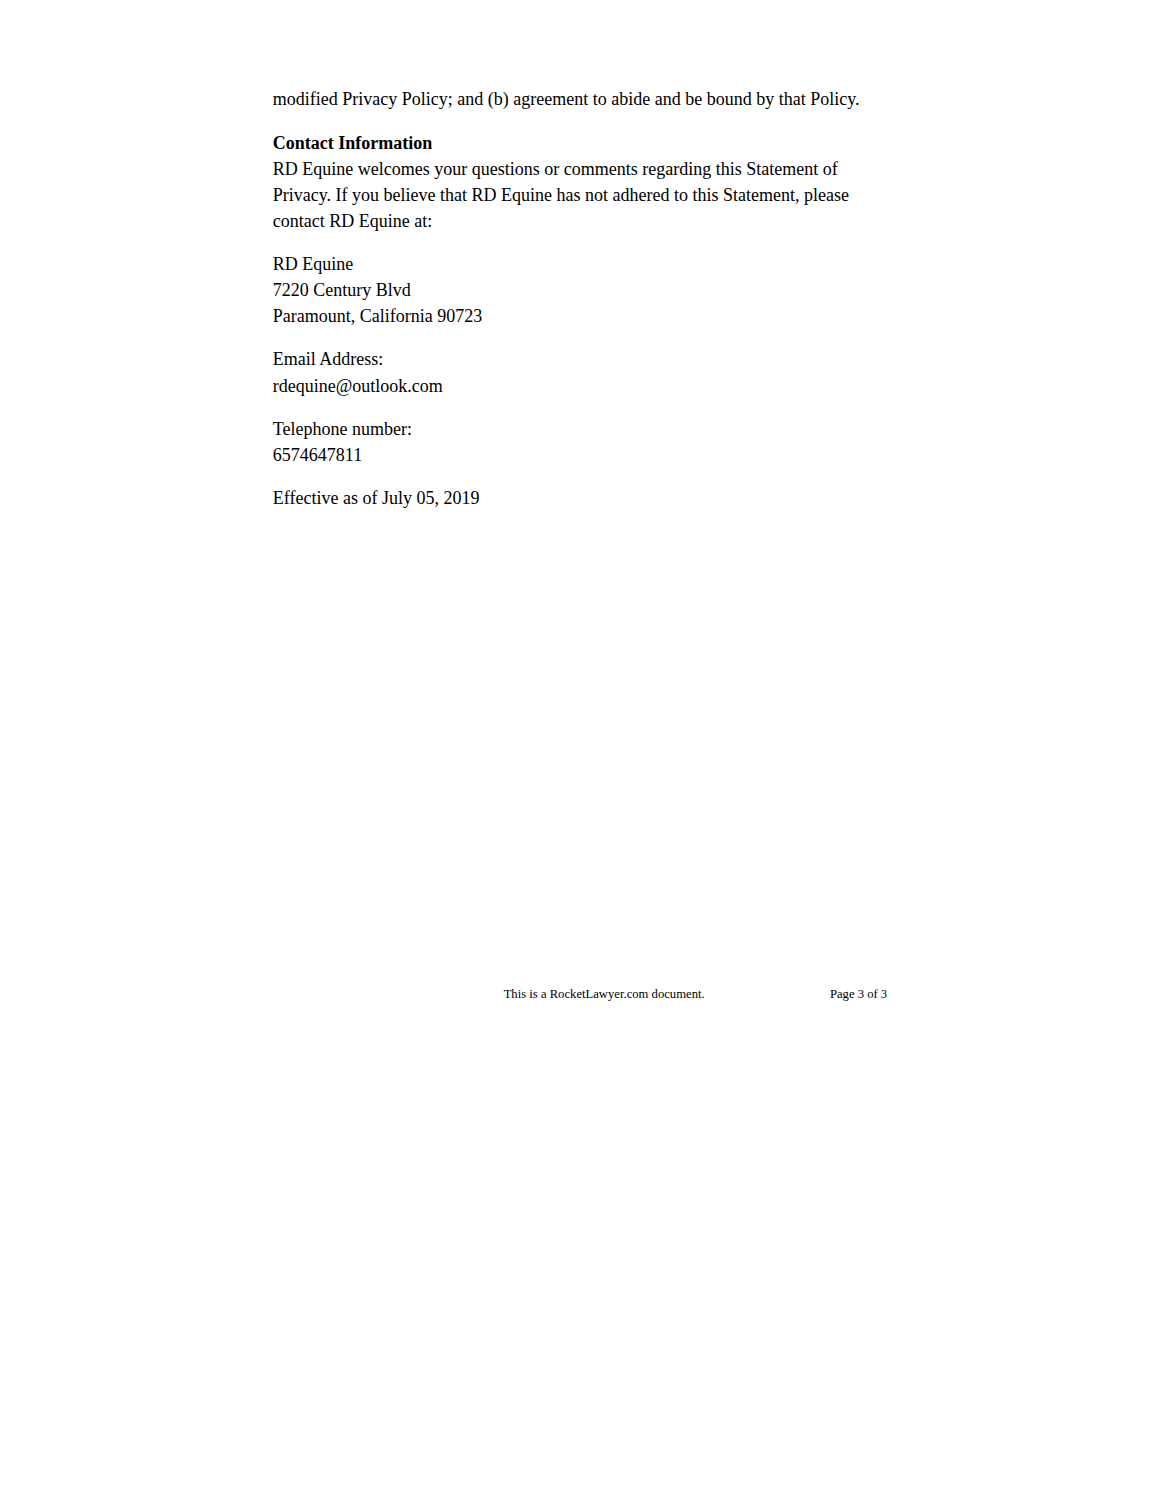modified Privacy Policy; and (b) agreement to abide and be bound by that Policy.
Contact Information
RD Equine welcomes your questions or comments regarding this Statement of Privacy. If you believe that RD Equine has not adhered to this Statement, please contact RD Equine at:
RD Equine
7220 Century Blvd
Paramount, California 90723
Email Address:
rdequine@outlook.com
Telephone number:
6574647811
Effective as of July 05, 2019
This is a RocketLawyer.com document.
Page 3 of 3